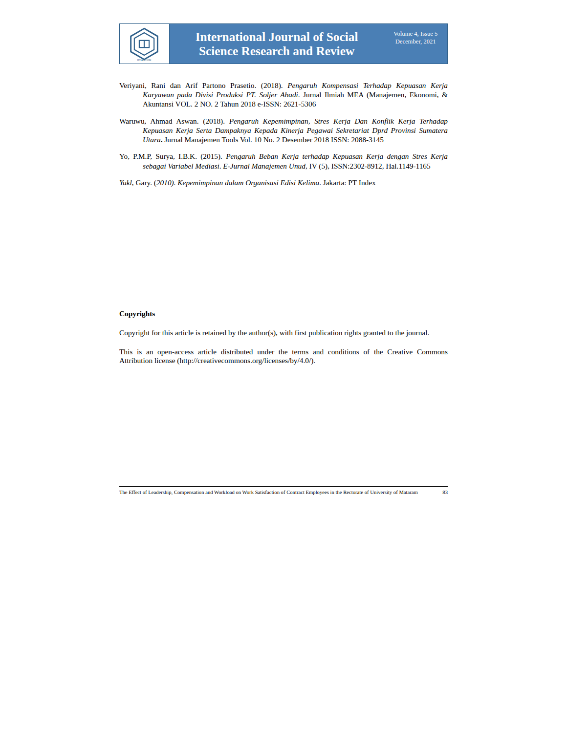IJSSRR.COM
International Journal of Social
Science Research and Review
Volume 4, Issue 5
December, 2021
Veriyani, Rani dan Arif Partono Prasetio. (2018). Pengaruh Kompensasi Terhadap Kepuasan Kerja Karyawan pada Divisi Produksi PT. Soljer Abadi. Jurnal Ilmiah MEA (Manajemen, Ekonomi, & Akuntansi VOL. 2 NO. 2 Tahun 2018 e-ISSN: 2621-5306
Waruwu, Ahmad Aswan. (2018). Pengaruh Kepemimpinan, Stres Kerja Dan Konflik Kerja Terhadap Kepuasan Kerja Serta Dampaknya Kepada Kinerja Pegawai Sekretariat Dprd Provinsi Sumatera Utara. Jurnal Manajemen Tools Vol. 10 No. 2 Desember 2018 ISSN: 2088-3145
Yo, P.M.P, Surya, I.B.K. (2015). Pengaruh Beban Kerja terhadap Kepuasan Kerja dengan Stres Kerja sebagai Variabel Mediasi. E-Jurnal Manajemen Unud, IV (5), ISSN:2302-8912, Hal.1149-1165
Yukl, Gary. (2010). Kepemimpinan dalam Organisasi Edisi Kelima. Jakarta: PT Index
Copyrights
Copyright for this article is retained by the author(s), with first publication rights granted to the journal.
This is an open-access article distributed under the terms and conditions of the Creative Commons Attribution license (http://creativecommons.org/licenses/by/4.0/).
The Effect of Leadership, Compensation and Workload on Work Satisfaction of Contract Employees in the Rectorate of University of Mataram
83